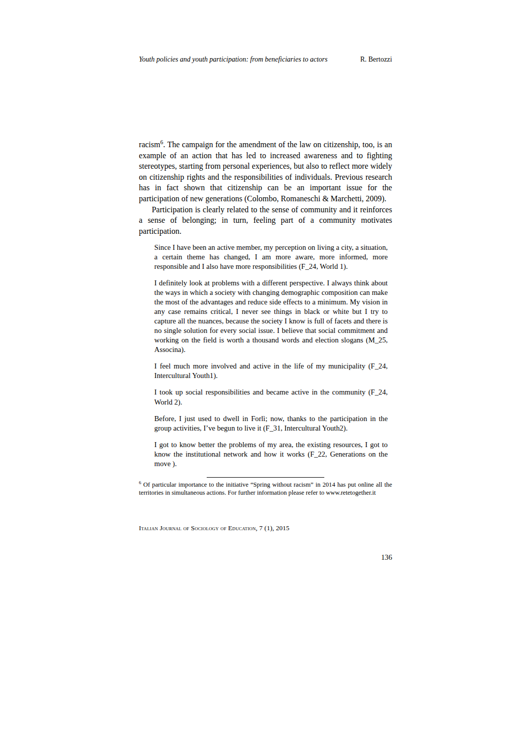Youth policies and youth participation: from beneficiaries to actors R. Bertozzi
racism6. The campaign for the amendment of the law on citizenship, too, is an example of an action that has led to increased awareness and to fighting stereotypes, starting from personal experiences, but also to reflect more widely on citizenship rights and the responsibilities of individuals. Previous research has in fact shown that citizenship can be an important issue for the participation of new generations (Colombo, Romaneschi & Marchetti, 2009).
Participation is clearly related to the sense of community and it reinforces a sense of belonging; in turn, feeling part of a community motivates participation.
Since I have been an active member, my perception on living a city, a situation, a certain theme has changed, I am more aware, more informed, more responsible and I also have more responsibilities (F_24, World 1).
I definitely look at problems with a different perspective. I always think about the ways in which a society with changing demographic composition can make the most of the advantages and reduce side effects to a minimum. My vision in any case remains critical, I never see things in black or white but I try to capture all the nuances, because the society I know is full of facets and there is no single solution for every social issue. I believe that social commitment and working on the field is worth a thousand words and election slogans (M_25, Associna).
I feel much more involved and active in the life of my municipality (F_24, Intercultural Youth1).
I took up social responsibilities and became active in the community (F_24, World 2).
Before, I just used to dwell in Forlì; now, thanks to the participation in the group activities, I’ve begun to live it (F_31, Intercultural Youth2).
I got to know better the problems of my area, the existing resources, I got to know the institutional network and how it works (F_22, Generations on the move ).
6 Of particular importance to the initiative “Spring without racism” in 2014 has put online all the territories in simultaneous actions. For further information please refer to www.retetogether.it
Italian Journal of Sociology of Education, 7 (1), 2015
136